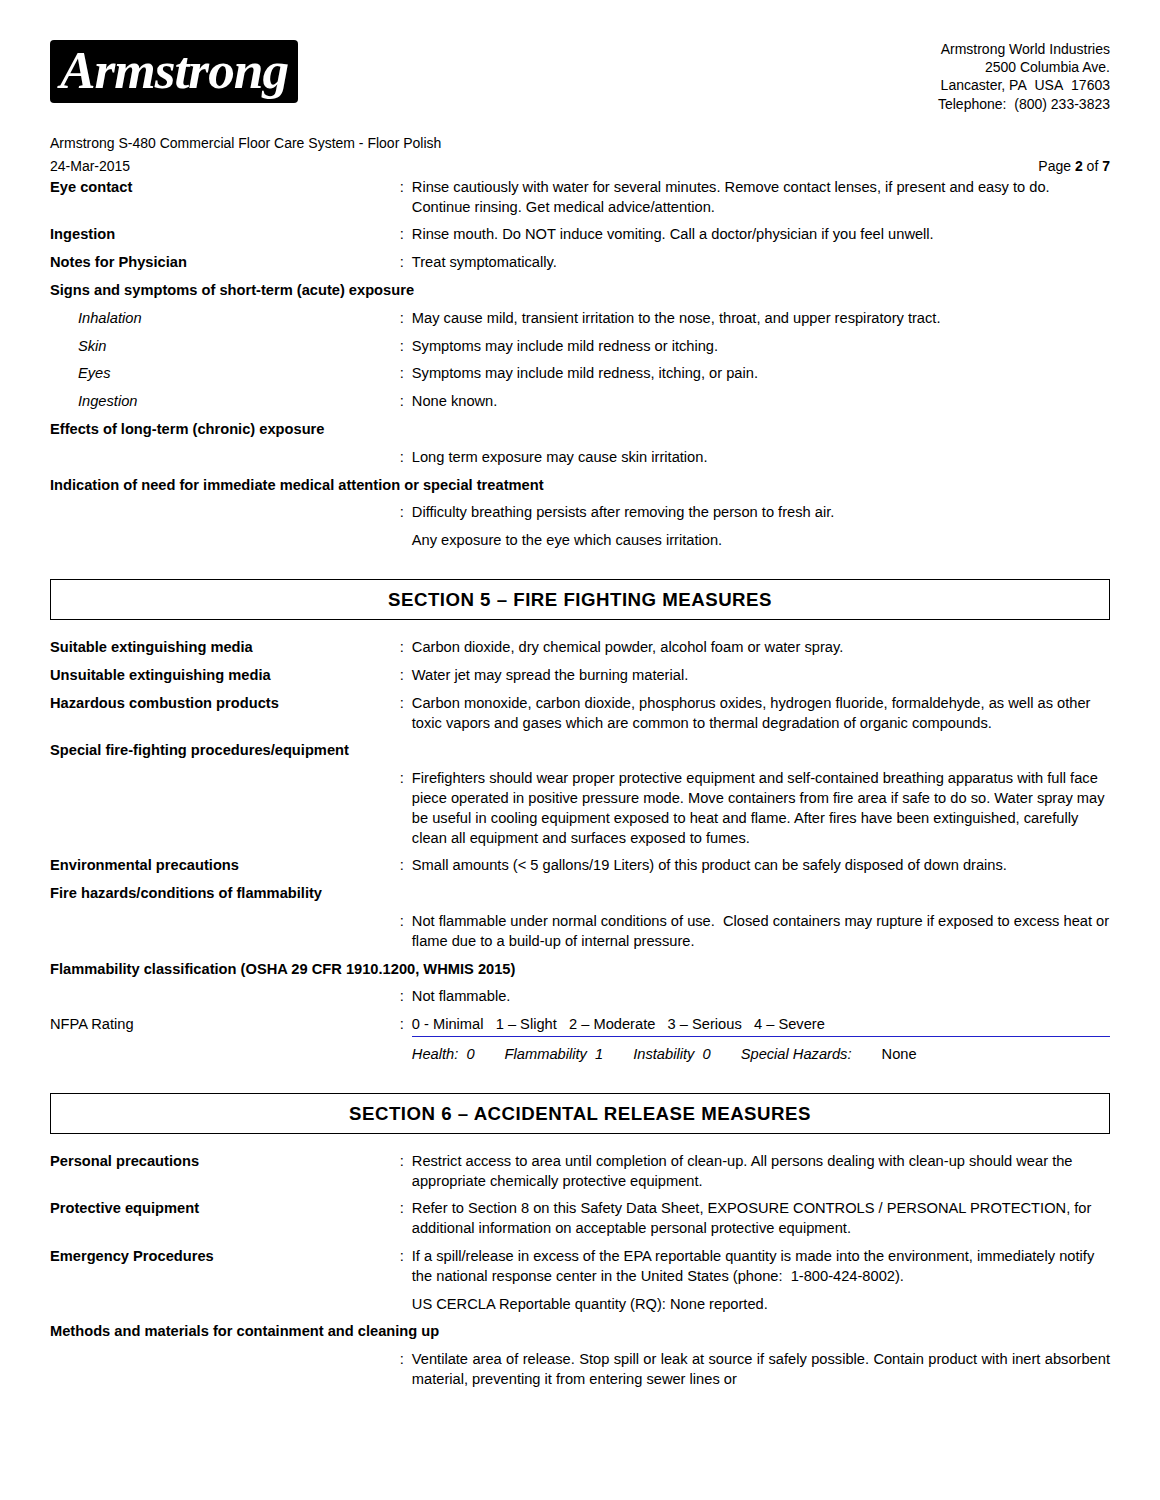Armstrong
Armstrong World Industries
2500 Columbia Ave.
Lancaster, PA USA 17603
Telephone: (800) 233-3823
Armstrong S-480 Commercial Floor Care System - Floor Polish
24-Mar-2015
Page 2 of 7
| Eye contact | : | Rinse cautiously with water for several minutes. Remove contact lenses, if present and easy to do. Continue rinsing. Get medical advice/attention. |
| Ingestion | : | Rinse mouth. Do NOT induce vomiting. Call a doctor/physician if you feel unwell. |
| Notes for Physician | : | Treat symptomatically. |
| Signs and symptoms of short-term (acute) exposure |
| Inhalation | : | May cause mild, transient irritation to the nose, throat, and upper respiratory tract. |
| Skin | : | Symptoms may include mild redness or itching. |
| Eyes | : | Symptoms may include mild redness, itching, or pain. |
| Ingestion | : | None known. |
| Effects of long-term (chronic) exposure |
| | : | Long term exposure may cause skin irritation. |
| Indication of need for immediate medical attention or special treatment |
| | : | Difficulty breathing persists after removing the person to fresh air. |
| | | Any exposure to the eye which causes irritation. |
SECTION 5 – FIRE FIGHTING MEASURES
| Suitable extinguishing media | : | Carbon dioxide, dry chemical powder, alcohol foam or water spray. |
| Unsuitable extinguishing media | : | Water jet may spread the burning material. |
| Hazardous combustion products | : | Carbon monoxide, carbon dioxide, phosphorus oxides, hydrogen fluoride, formaldehyde, as well as other toxic vapors and gases which are common to thermal degradation of organic compounds. |
| Special fire-fighting procedures/equipment |
| | : | Firefighters should wear proper protective equipment and self-contained breathing apparatus with full face piece operated in positive pressure mode. Move containers from fire area if safe to do so. Water spray may be useful in cooling equipment exposed to heat and flame. After fires have been extinguished, carefully clean all equipment and surfaces exposed to fumes. |
| Environmental precautions | : | Small amounts (< 5 gallons/19 Liters) of this product can be safely disposed of down drains. |
| Fire hazards/conditions of flammability |
| | : | Not flammable under normal conditions of use. Closed containers may rupture if exposed to excess heat or flame due to a build-up of internal pressure. |
| Flammability classification (OSHA 29 CFR 1910.1200, WHMIS 2015) |
| | : | Not flammable. |
| NFPA Rating | : | 0 - Minimal 1 – Slight 2 – Moderate 3 – Serious 4 – Severe |
| | | Health: 0 Flammability 1 Instability 0 Special Hazards: None |
SECTION 6 – ACCIDENTAL RELEASE MEASURES
| Personal precautions | : | Restrict access to area until completion of clean-up. All persons dealing with clean-up should wear the appropriate chemically protective equipment. |
| Protective equipment | : | Refer to Section 8 on this Safety Data Sheet, EXPOSURE CONTROLS / PERSONAL PROTECTION, for additional information on acceptable personal protective equipment. |
| Emergency Procedures | : | If a spill/release in excess of the EPA reportable quantity is made into the environment, immediately notify the national response center in the United States (phone: 1-800-424-8002). |
| | | US CERCLA Reportable quantity (RQ): None reported. |
| Methods and materials for containment and cleaning up |
| | : | Ventilate area of release. Stop spill or leak at source if safely possible. Contain product with inert absorbent material, preventing it from entering sewer lines or |